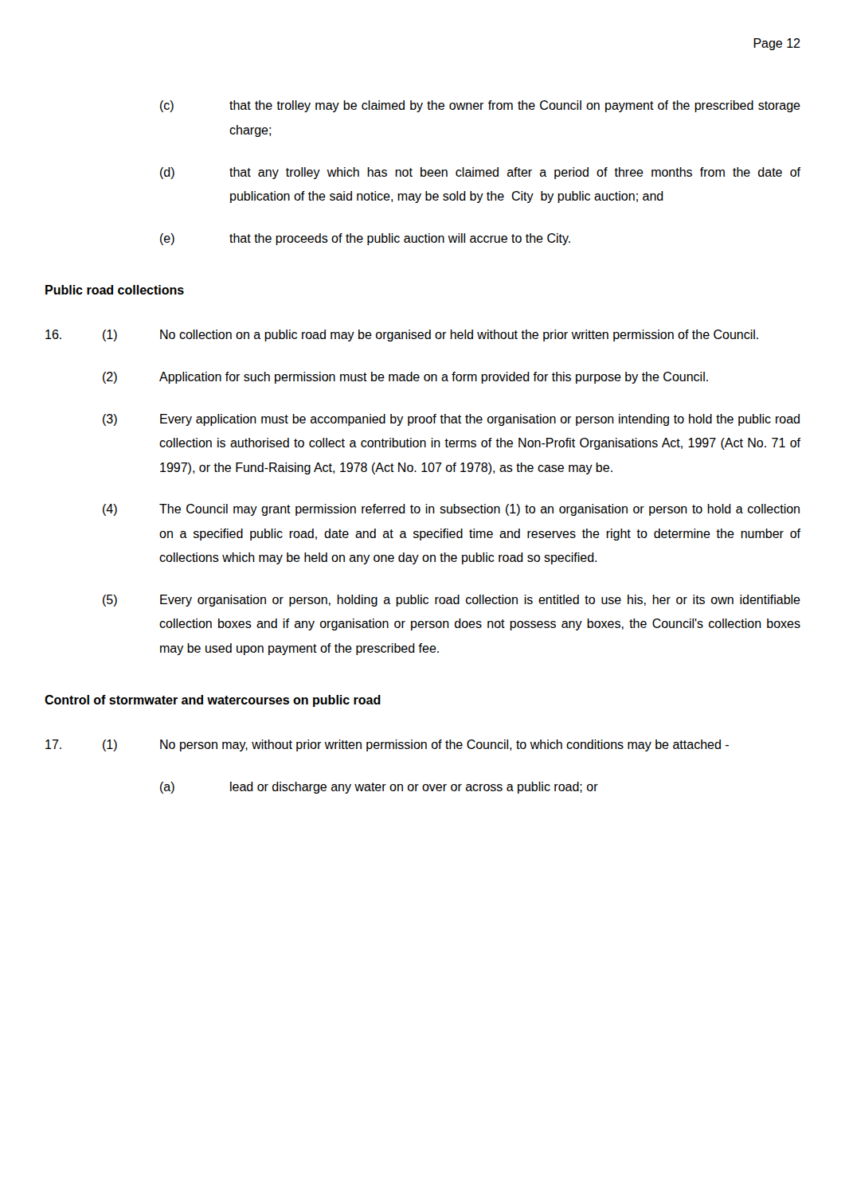Page 12
(c)
that the trolley may be claimed by the owner from the Council on payment of the prescribed storage charge;
(d)
that any trolley which has not been claimed after a period of three months from the date of publication of the said notice, may be sold by the City by public auction; and
(e)
that the proceeds of the public auction will accrue to the City.
Public road collections
16.
(1)
No collection on a public road may be organised or held without the prior written permission of the Council.
(2)
Application for such permission must be made on a form provided for this purpose by the Council.
(3)
Every application must be accompanied by proof that the organisation or person intending to hold the public road collection is authorised to collect a contribution in terms of the Non-Profit Organisations Act, 1997 (Act No. 71 of 1997), or the Fund-Raising Act, 1978 (Act No. 107 of 1978), as the case may be.
(4)
The Council may grant permission referred to in subsection (1) to an organisation or person to hold a collection on a specified public road, date and at a specified time and reserves the right to determine the number of collections which may be held on any one day on the public road so specified.
(5)
Every organisation or person, holding a public road collection is entitled to use his, her or its own identifiable collection boxes and if any organisation or person does not possess any boxes, the Council's collection boxes may be used upon payment of the prescribed fee.
Control of stormwater and watercourses on public road
17.
(1)
No person may, without prior written permission of the Council, to which conditions may be attached -
(a)
lead or discharge any water on or over or across a public road; or